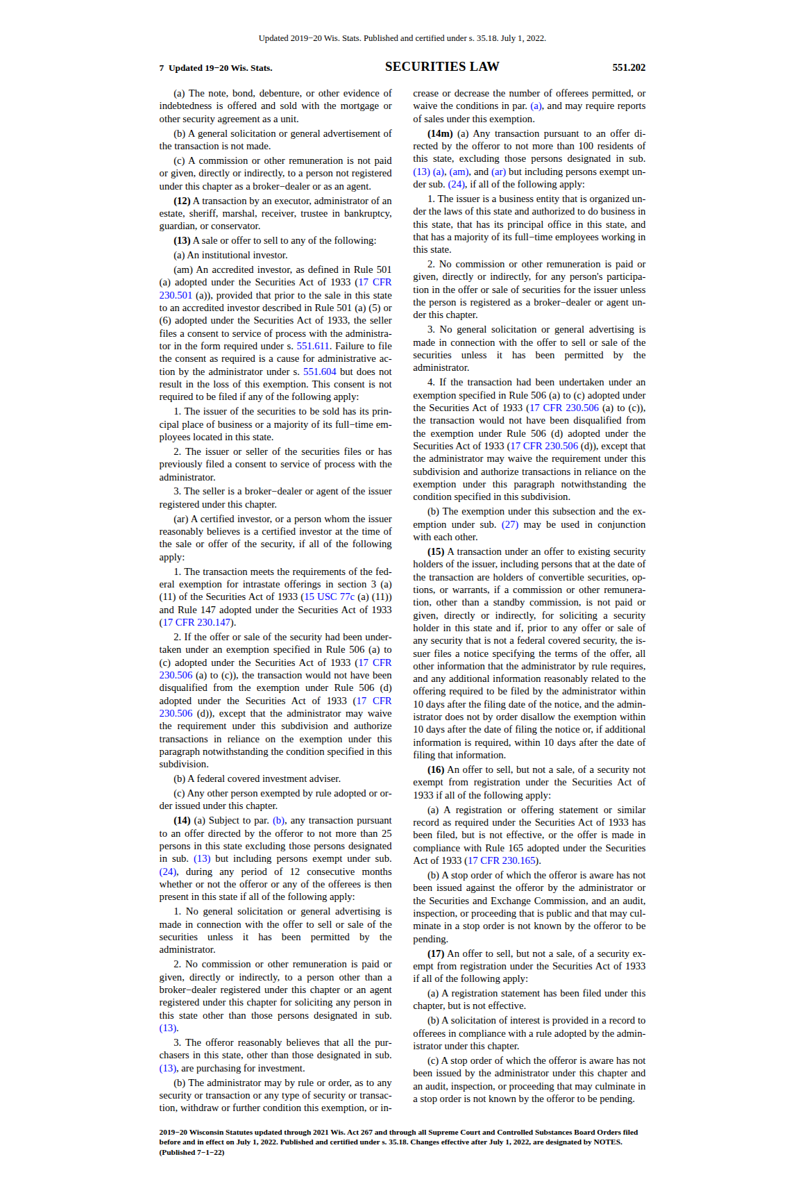Updated 2019−20 Wis. Stats. Published and certified under s. 35.18. July 1, 2022.
7 Updated 19−20 Wis. Stats. SECURITIES LAW 551.202
(a) The note, bond, debenture, or other evidence of indebtedness is offered and sold with the mortgage or other security agreement as a unit.
(b) A general solicitation or general advertisement of the transaction is not made.
(c) A commission or other remuneration is not paid or given, directly or indirectly, to a person not registered under this chapter as a broker−dealer or as an agent.
(12) A transaction by an executor, administrator of an estate, sheriff, marshal, receiver, trustee in bankruptcy, guardian, or conservator.
(13) A sale or offer to sell to any of the following:
(a) An institutional investor.
(am) An accredited investor, as defined in Rule 501 (a) adopted under the Securities Act of 1933 (17 CFR 230.501 (a)), provided that prior to the sale in this state to an accredited investor described in Rule 501 (a) (5) or (6) adopted under the Securities Act of 1933, the seller files a consent to service of process with the administrator in the form required under s. 551.611. Failure to file the consent as required is a cause for administrative action by the administrator under s. 551.604 but does not result in the loss of this exemption. This consent is not required to be filed if any of the following apply:
1. The issuer of the securities to be sold has its principal place of business or a majority of its full−time employees located in this state.
2. The issuer or seller of the securities files or has previously filed a consent to service of process with the administrator.
3. The seller is a broker−dealer or agent of the issuer registered under this chapter.
(ar) A certified investor, or a person whom the issuer reasonably believes is a certified investor at the time of the sale or offer of the security, if all of the following apply:
1. The transaction meets the requirements of the federal exemption for intrastate offerings in section 3 (a) (11) of the Securities Act of 1933 (15 USC 77c (a) (11)) and Rule 147 adopted under the Securities Act of 1933 (17 CFR 230.147).
2. If the offer or sale of the security had been undertaken under an exemption specified in Rule 506 (a) to (c) adopted under the Securities Act of 1933 (17 CFR 230.506 (a) to (c)), the transaction would not have been disqualified from the exemption under Rule 506 (d) adopted under the Securities Act of 1933 (17 CFR 230.506 (d)), except that the administrator may waive the requirement under this subdivision and authorize transactions in reliance on the exemption under this paragraph notwithstanding the condition specified in this subdivision.
(b) A federal covered investment adviser.
(c) Any other person exempted by rule adopted or order issued under this chapter.
(14) (a) Subject to par. (b), any transaction pursuant to an offer directed by the offeror to not more than 25 persons in this state excluding those persons designated in sub. (13) but including persons exempt under sub. (24), during any period of 12 consecutive months whether or not the offeror or any of the offerees is then present in this state if all of the following apply:
1. No general solicitation or general advertising is made in connection with the offer to sell or sale of the securities unless it has been permitted by the administrator.
2. No commission or other remuneration is paid or given, directly or indirectly, to a person other than a broker−dealer registered under this chapter or an agent registered under this chapter for soliciting any person in this state other than those persons designated in sub. (13).
3. The offeror reasonably believes that all the purchasers in this state, other than those designated in sub. (13), are purchasing for investment.
(b) The administrator may by rule or order, as to any security or transaction or any type of security or transaction, withdraw or further condition this exemption, or increase or decrease the number of offerees permitted, or waive the conditions in par. (a), and may require reports of sales under this exemption.
(14m) (a) Any transaction pursuant to an offer directed by the offeror to not more than 100 residents of this state, excluding those persons designated in sub. (13) (a), (am), and (ar) but including persons exempt under sub. (24), if all of the following apply:
1. The issuer is a business entity that is organized under the laws of this state and authorized to do business in this state, that has its principal office in this state, and that has a majority of its full−time employees working in this state.
2. No commission or other remuneration is paid or given, directly or indirectly, for any person's participation in the offer or sale of securities for the issuer unless the person is registered as a broker−dealer or agent under this chapter.
3. No general solicitation or general advertising is made in connection with the offer to sell or sale of the securities unless it has been permitted by the administrator.
4. If the transaction had been undertaken under an exemption specified in Rule 506 (a) to (c) adopted under the Securities Act of 1933 (17 CFR 230.506 (a) to (c)), the transaction would not have been disqualified from the exemption under Rule 506 (d) adopted under the Securities Act of 1933 (17 CFR 230.506 (d)), except that the administrator may waive the requirement under this subdivision and authorize transactions in reliance on the exemption under this paragraph notwithstanding the condition specified in this subdivision.
(b) The exemption under this subsection and the exemption under sub. (27) may be used in conjunction with each other.
(15) A transaction under an offer to existing security holders of the issuer, including persons that at the date of the transaction are holders of convertible securities, options, or warrants, if a commission or other remuneration, other than a standby commission, is not paid or given, directly or indirectly, for soliciting a security holder in this state and if, prior to any offer or sale of any security that is not a federal covered security, the issuer files a notice specifying the terms of the offer, all other information that the administrator by rule requires, and any additional information reasonably related to the offering required to be filed by the administrator within 10 days after the filing date of the notice, and the administrator does not by order disallow the exemption within 10 days after the date of filing the notice or, if additional information is required, within 10 days after the date of filing that information.
(16) An offer to sell, but not a sale, of a security not exempt from registration under the Securities Act of 1933 if all of the following apply:
(a) A registration or offering statement or similar record as required under the Securities Act of 1933 has been filed, but is not effective, or the offer is made in compliance with Rule 165 adopted under the Securities Act of 1933 (17 CFR 230.165).
(b) A stop order of which the offeror is aware has not been issued against the offeror by the administrator or the Securities and Exchange Commission, and an audit, inspection, or proceeding that is public and that may culminate in a stop order is not known by the offeror to be pending.
(17) An offer to sell, but not a sale, of a security exempt from registration under the Securities Act of 1933 if all of the following apply:
(a) A registration statement has been filed under this chapter, but is not effective.
(b) A solicitation of interest is provided in a record to offerees in compliance with a rule adopted by the administrator under this chapter.
(c) A stop order of which the offeror is aware has not been issued by the administrator under this chapter and an audit, inspection, or proceeding that may culminate in a stop order is not known by the offeror to be pending.
2019−20 Wisconsin Statutes updated through 2021 Wis. Act 267 and through all Supreme Court and Controlled Substances Board Orders filed before and in effect on July 1, 2022. Published and certified under s. 35.18. Changes effective after July 1, 2022, are designated by NOTES. (Published 7−1−22)